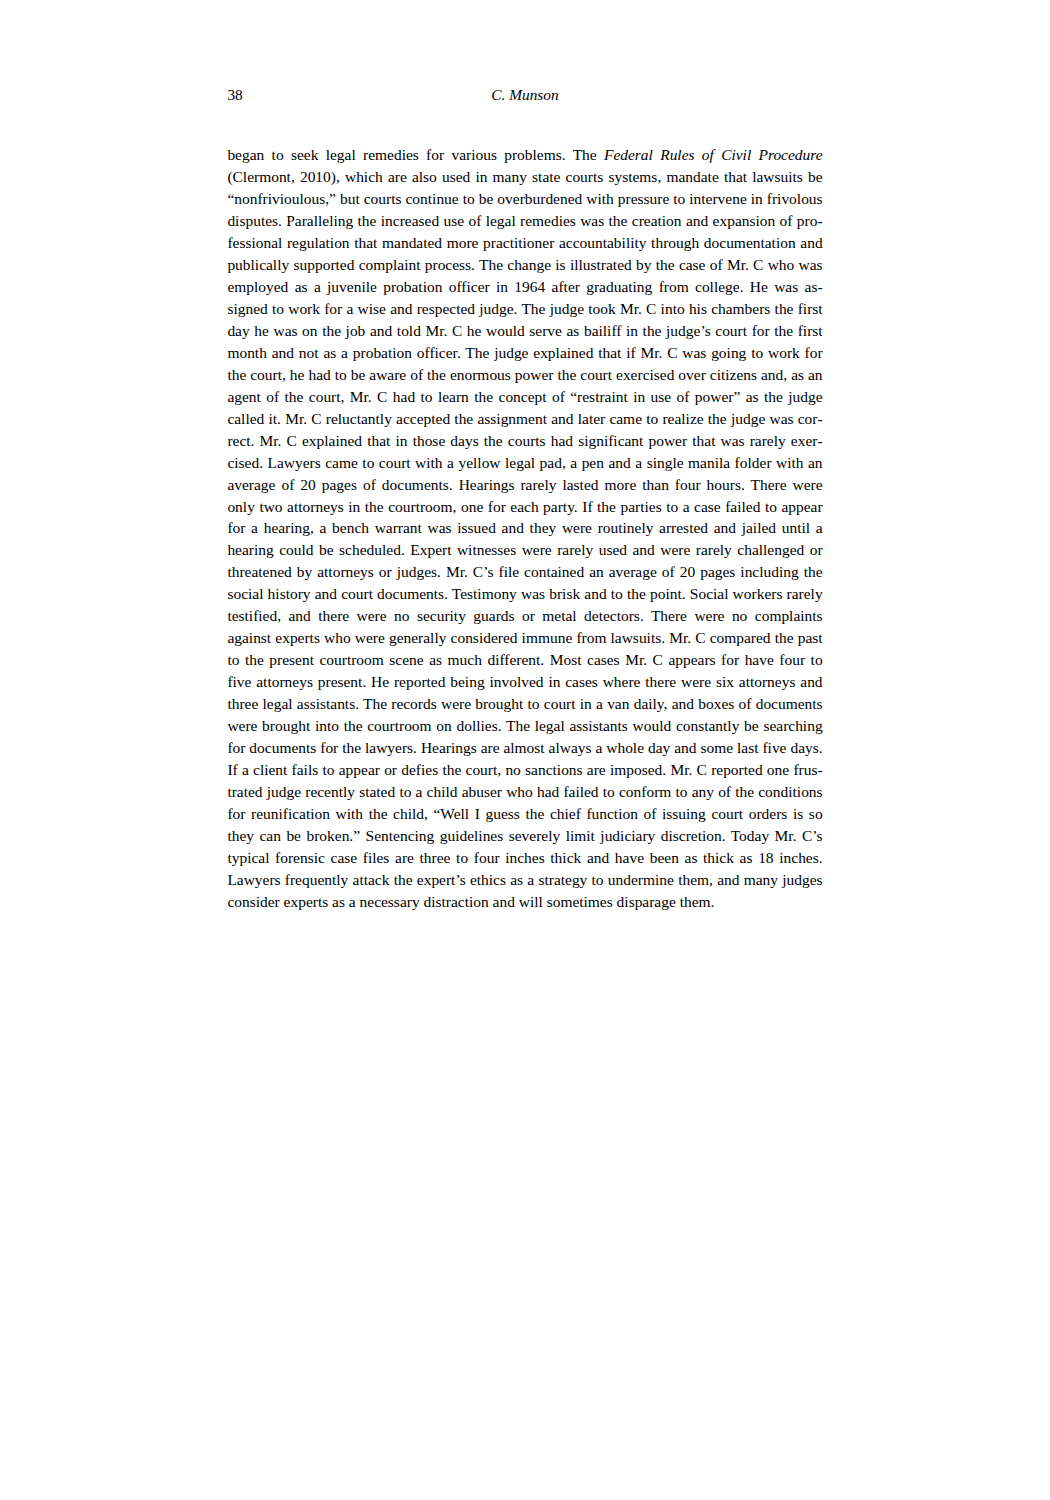38 C. Munson
began to seek legal remedies for various problems. The Federal Rules of Civil Procedure (Clermont, 2010), which are also used in many state courts systems, mandate that lawsuits be “nonfrivioulous,” but courts continue to be overburdened with pressure to intervene in frivolous disputes. Paralleling the increased use of legal remedies was the creation and expansion of professional regulation that mandated more practitioner accountability through documentation and publically supported complaint process. The change is illustrated by the case of Mr. C who was employed as a juvenile probation officer in 1964 after graduating from college. He was assigned to work for a wise and respected judge. The judge took Mr. C into his chambers the first day he was on the job and told Mr. C he would serve as bailiff in the judge’s court for the first month and not as a probation officer. The judge explained that if Mr. C was going to work for the court, he had to be aware of the enormous power the court exercised over citizens and, as an agent of the court, Mr. C had to learn the concept of “restraint in use of power” as the judge called it. Mr. C reluctantly accepted the assignment and later came to realize the judge was correct. Mr. C explained that in those days the courts had significant power that was rarely exercised. Lawyers came to court with a yellow legal pad, a pen and a single manila folder with an average of 20 pages of documents. Hearings rarely lasted more than four hours. There were only two attorneys in the courtroom, one for each party. If the parties to a case failed to appear for a hearing, a bench warrant was issued and they were routinely arrested and jailed until a hearing could be scheduled. Expert witnesses were rarely used and were rarely challenged or threatened by attorneys or judges. Mr. C’s file contained an average of 20 pages including the social history and court documents. Testimony was brisk and to the point. Social workers rarely testified, and there were no security guards or metal detectors. There were no complaints against experts who were generally considered immune from lawsuits. Mr. C compared the past to the present courtroom scene as much different. Most cases Mr. C appears for have four to five attorneys present. He reported being involved in cases where there were six attorneys and three legal assistants. The records were brought to court in a van daily, and boxes of documents were brought into the courtroom on dollies. The legal assistants would constantly be searching for documents for the lawyers. Hearings are almost always a whole day and some last five days. If a client fails to appear or defies the court, no sanctions are imposed. Mr. C reported one frustrated judge recently stated to a child abuser who had failed to conform to any of the conditions for reunification with the child, “Well I guess the chief function of issuing court orders is so they can be broken.” Sentencing guidelines severely limit judiciary discretion. Today Mr. C’s typical forensic case files are three to four inches thick and have been as thick as 18 inches. Lawyers frequently attack the expert’s ethics as a strategy to undermine them, and many judges consider experts as a necessary distraction and will sometimes disparage them.